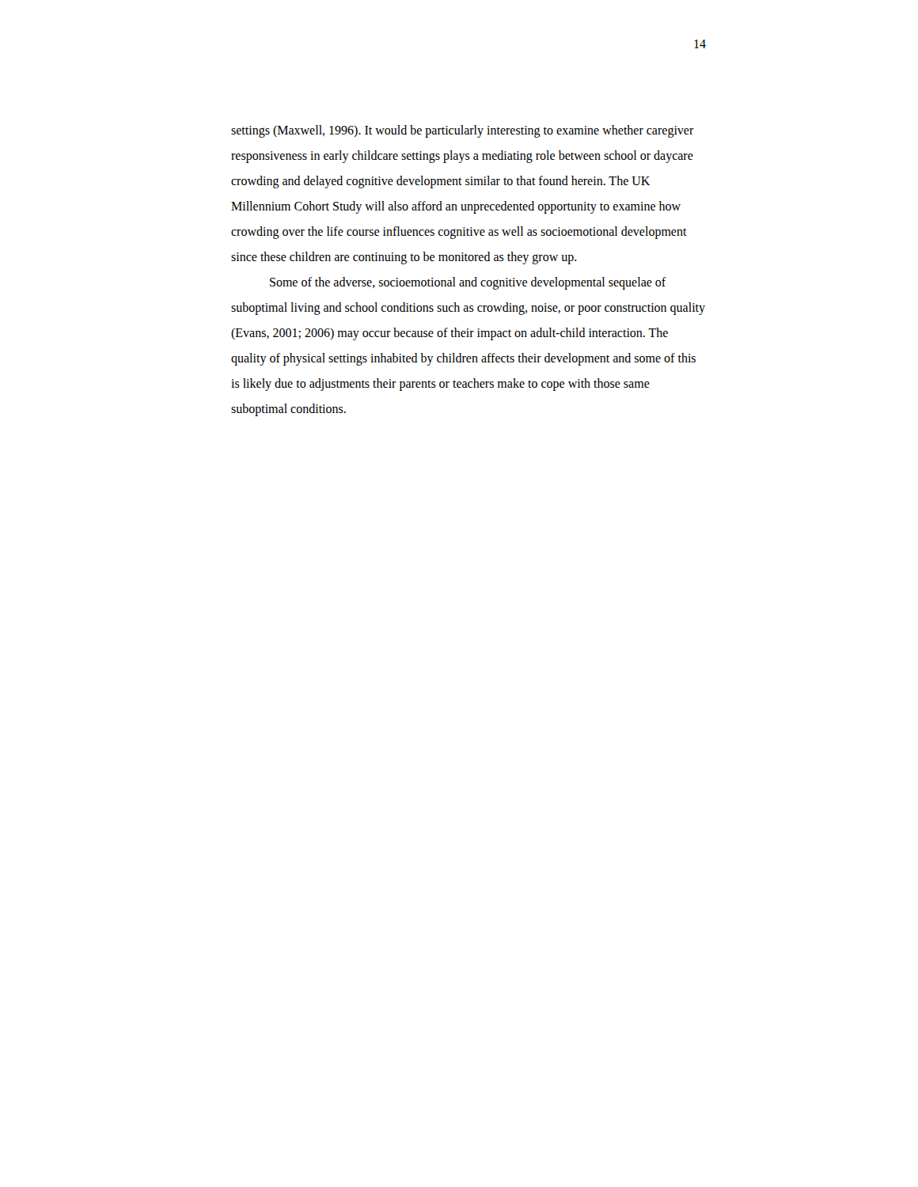14
settings (Maxwell, 1996). It would be particularly interesting to examine whether caregiver responsiveness in early childcare settings plays a mediating role between school or daycare crowding and delayed cognitive development similar to that found herein. The UK Millennium Cohort Study will also afford an unprecedented opportunity to examine how crowding over the life course influences cognitive as well as socioemotional development since these children are continuing to be monitored as they grow up.
Some of the adverse, socioemotional and cognitive developmental sequelae of suboptimal living and school conditions such as crowding, noise, or poor construction quality (Evans, 2001; 2006) may occur because of their impact on adult-child interaction. The quality of physical settings inhabited by children affects their development and some of this is likely due to adjustments their parents or teachers make to cope with those same suboptimal conditions.